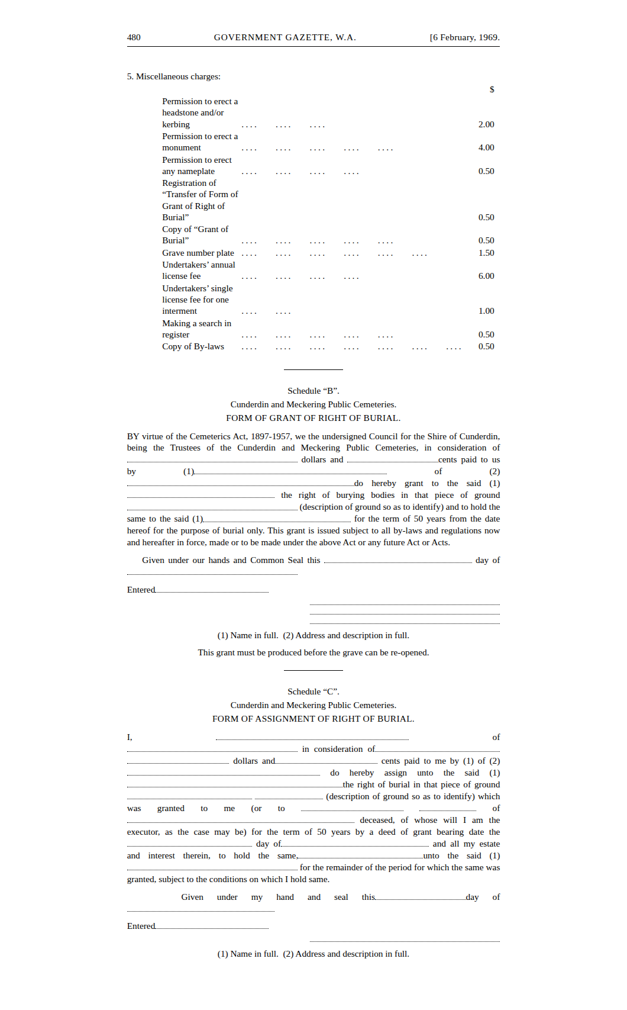480 GOVERNMENT GAZETTE, W.A. [6 February, 1969.
5. Miscellaneous charges:
| | | $ |
| Permission to erect a headstone and/or kerbing | .... .... .... | 2.00 |
| Permission to erect a monument | .... .... .... .... .... | 4.00 |
| Permission to erect any nameplate | .... .... .... .... | 0.50 |
| Registration of “Transfer of Form of Grant of Right of Burial” | | 0.50 |
| Copy of “Grant of Burial” | .... .... .... .... .... | 0.50 |
| Grave number plate | .... .... .... .... .... .... | 1.50 |
| Undertakers’ annual license fee | .... .... .... .... | 6.00 |
| Undertakers’ single license fee for one interment | .... .... | 1.00 |
| Making a search in register | .... .... .... .... .... | 0.50 |
| Copy of By-laws | .... .... .... .... .... .... .... | 0.50 |
Schedule “B”.
Cunderdin and Meckering Public Cemeteries.
FORM OF GRANT OF RIGHT OF BURIAL.
BY virtue of the Cemeterics Act, 1897-1957, we the undersigned Council for the Shire of Cunderdin, being the Trustees of the Cunderdin and Meckering Public Cemeteries, in consideration of dollars and cents paid to us by (1) of (2) do hereby grant to the said (1) the right of burying bodies in that piece of ground (description of ground so as to identify) and to hold the same to the said (1) for the term of 50 years from the date hereof for the purpose of burial only. This grant is issued subject to all by-laws and regulations now and hereafter in force, made or to be made under the above Act or any future Act or Acts.
Given under our hands and Common Seal this day of
Entered
(1) Name in full. (2) Address and description in full.
This grant must be produced before the grave can be re-opened.
Schedule “C”.
Cunderdin and Meckering Public Cemeteries.
FORM OF ASSIGNMENT OF RIGHT OF BURIAL.
I, of in consideration of dollars and cents paid to me by (1) of (2) do hereby assign unto the said (1) the right of burial in that piece of ground (description of ground so as to identify) which was granted to me (or to of deceased, of whose will I am the executor, as the case may be) for the term of 50 years by a deed of grant bearing date the day of and all my estate and interest therein, to hold the same, unto the said (1) for the remainder of the period for which the same was granted, subject to the conditions on which I hold same.
Given under my hand and seal this day of
Entered
(1) Name in full. (2) Address and description in full.